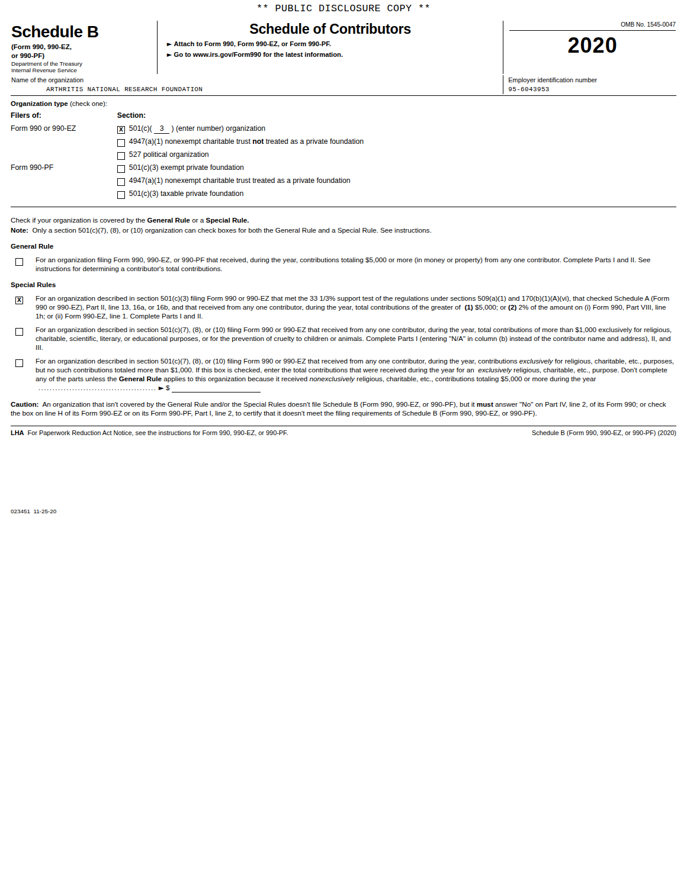** PUBLIC DISCLOSURE COPY **
| Schedule B (Form 990, 990-EZ, or 990-PF) Department of the Treasury Internal Revenue Service | Schedule of Contributors ► Attach to Form 990, Form 990-EZ, or Form 990-PF. ► Go to www.irs.gov/Form990 for the latest information. | OMB No. 1545-0047 2020 |
| Name of the organization | Employer identification number |
| ARTHRITIS NATIONAL RESEARCH FOUNDATION | 95‑6043953 |
Organization type (check one):
| Filers of: | Section: |
| Form 990 or 990-EZ | X 501(c)( 3 ) (enter number) organization |
| | 4947(a)(1) nonexempt charitable trust not treated as a private foundation |
| | 527 political organization |
| Form 990-PF | 501(c)(3) exempt private foundation |
| | 4947(a)(1) nonexempt charitable trust treated as a private foundation |
| | 501(c)(3) taxable private foundation |
Check if your organization is covered by the General Rule or a Special Rule.
Note: Only a section 501(c)(7), (8), or (10) organization can check boxes for both the General Rule and a Special Rule. See instructions.
General Rule
For an organization filing Form 990, 990-EZ, or 990-PF that received, during the year, contributions totaling $5,000 or more (in money or property) from any one contributor. Complete Parts I and II. See instructions for determining a contributor's total contributions.
Special Rules
X For an organization described in section 501(c)(3) filing Form 990 or 990-EZ that met the 33 1/3% support test of the regulations under sections 509(a)(1) and 170(b)(1)(A)(vi), that checked Schedule A (Form 990 or 990-EZ), Part II, line 13, 16a, or 16b, and that received from any one contributor, during the year, total contributions of the greater of (1) $5,000; or (2) 2% of the amount on (i) Form 990, Part VIII, line 1h; or (ii) Form 990-EZ, line 1. Complete Parts I and II.
For an organization described in section 501(c)(7), (8), or (10) filing Form 990 or 990-EZ that received from any one contributor, during the year, total contributions of more than $1,000 exclusively for religious, charitable, scientific, literary, or educational purposes, or for the prevention of cruelty to children or animals. Complete Parts I (entering "N/A" in column (b) instead of the contributor name and address), II, and III.
For an organization described in section 501(c)(7), (8), or (10) filing Form 990 or 990-EZ that received from any one contributor, during the year, contributions exclusively for religious, charitable, etc., purposes, but no such contributions totaled more than $1,000. If this box is checked, enter the total contributions that were received during the year for an exclusively religious, charitable, etc., purpose. Don't complete any of the parts unless the General Rule applies to this organization because it received nonexclusively religious, charitable, etc., contributions totaling $5,000 or more during the year .......................................... ► $
Caution: An organization that isn't covered by the General Rule and/or the Special Rules doesn't file Schedule B (Form 990, 990-EZ, or 990-PF), but it must answer "No" on Part IV, line 2, of its Form 990; or check the box on line H of its Form 990-EZ or on its Form 990-PF, Part I, line 2, to certify that it doesn't meet the filing requirements of Schedule B (Form 990, 990-EZ, or 990-PF).
LHA For Paperwork Reduction Act Notice, see the instructions for Form 990, 990-EZ, or 990-PF.
Schedule B (Form 990, 990-EZ, or 990-PF) (2020)
023451 11-25-20